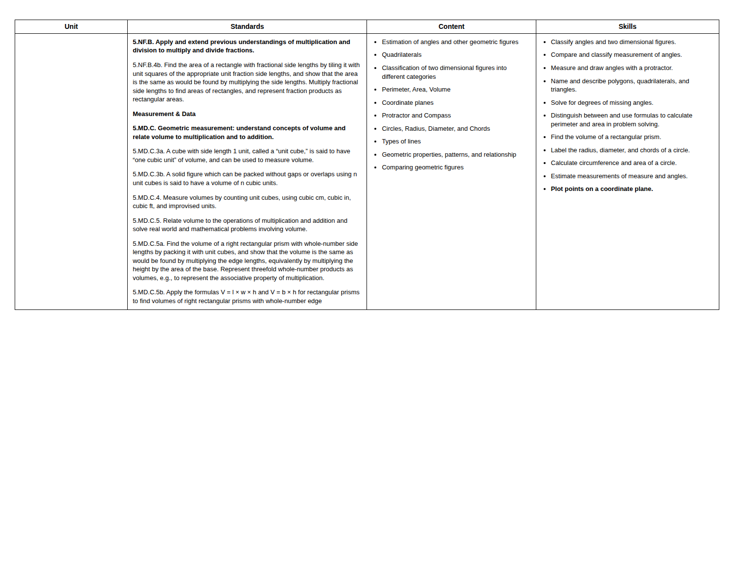| Unit | Standards | Content | Skills |
| --- | --- | --- | --- |
| | 5.NF.B. Apply and extend previous understandings of multiplication and division to multiply and divide fractions. 5.NF.B.4b. Find the area of a rectangle with fractional side lengths by tiling it with unit squares of the appropriate unit fraction side lengths, and show that the area is the same as would be found by multiplying the side lengths. Multiply fractional side lengths to find areas of rectangles, and represent fraction products as rectangular areas. Measurement & Data 5.MD.C. Geometric measurement: understand concepts of volume and relate volume to multiplication and to addition. 5.MD.C.3a. A cube with side length 1 unit, called a “unit cube,” is said to have “one cubic unit” of volume, and can be used to measure volume. 5.MD.C.3b. A solid figure which can be packed without gaps or overlaps using n unit cubes is said to have a volume of n cubic units. 5.MD.C.4. Measure volumes by counting unit cubes, using cubic cm, cubic in, cubic ft, and improvised units. 5.MD.C.5. Relate volume to the operations of multiplication and addition and solve real world and mathematical problems involving volume. 5.MD.C.5a. Find the volume of a right rectangular prism with whole-number side lengths by packing it with unit cubes, and show that the volume is the same as would be found by multiplying the edge lengths, equivalently by multiplying the height by the area of the base. Represent threefold whole-number products as volumes, e.g., to represent the associative property of multiplication. 5.MD.C.5b. Apply the formulas V = l × w × h and V = b × h for rectangular prisms to find volumes of right rectangular prisms with whole-number edge | Estimation of angles and other geometric figures Quadrilaterals Classification of two dimensional figures into different categories Perimeter, Area, Volume Coordinate planes Protractor and Compass Circles, Radius, Diameter, and Chords Types of lines Geometric properties, patterns, and relationship Comparing geometric figures | Classify angles and two dimensional figures. Compare and classify measurement of angles. Measure and draw angles with a protractor. Name and describe polygons, quadrilaterals, and triangles. Solve for degrees of missing angles. Distinguish between and use formulas to calculate perimeter and area in problem solving. Find the volume of a rectangular prism. Label the radius, diameter, and chords of a circle. Calculate circumference and area of a circle. Estimate measurements of measure and angles. Plot points on a coordinate plane. |